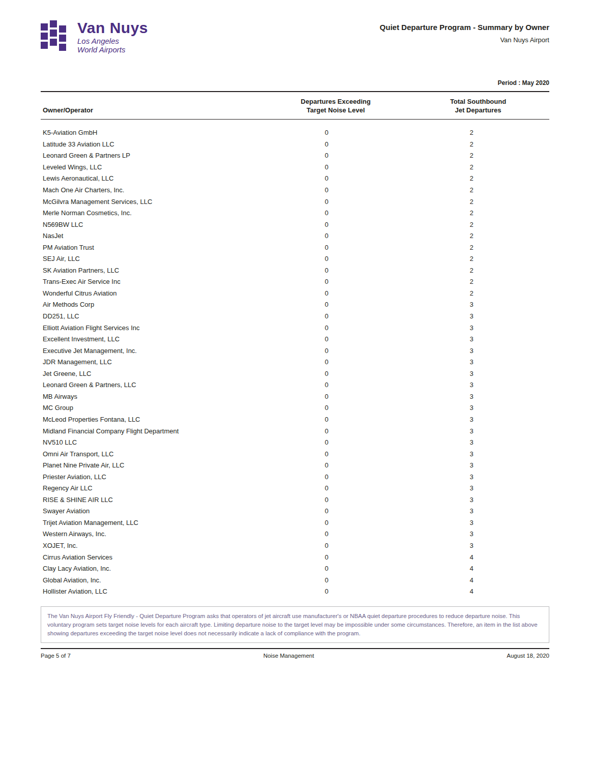Van Nuys
Los Angeles
World Airports
Quiet Departure Program - Summary by Owner
Van Nuys Airport
Period : May 2020
| Owner/Operator | Departures Exceeding Target Noise Level | Total Southbound Jet Departures |
| --- | --- | --- |
| K5-Aviation GmbH | 0 | 2 |
| Latitude 33 Aviation LLC | 0 | 2 |
| Leonard Green & Partners LP | 0 | 2 |
| Leveled Wings, LLC | 0 | 2 |
| Lewis Aeronautical, LLC | 0 | 2 |
| Mach One Air Charters, Inc. | 0 | 2 |
| McGilvra Management Services, LLC | 0 | 2 |
| Merle Norman Cosmetics, Inc. | 0 | 2 |
| N569BW LLC | 0 | 2 |
| NasJet | 0 | 2 |
| PM Aviation Trust | 0 | 2 |
| SEJ Air, LLC | 0 | 2 |
| SK Aviation Partners, LLC | 0 | 2 |
| Trans-Exec Air Service Inc | 0 | 2 |
| Wonderful Citrus Aviation | 0 | 2 |
| Air Methods Corp | 0 | 3 |
| DD251, LLC | 0 | 3 |
| Elliott Aviation Flight Services Inc | 0 | 3 |
| Excellent Investment, LLC | 0 | 3 |
| Executive Jet Management, Inc. | 0 | 3 |
| JDR Management, LLC | 0 | 3 |
| Jet Greene, LLC | 0 | 3 |
| Leonard Green & Partners, LLC | 0 | 3 |
| MB Airways | 0 | 3 |
| MC Group | 0 | 3 |
| McLeod Properties Fontana, LLC | 0 | 3 |
| Midland Financial Company Flight Department | 0 | 3 |
| NV510 LLC | 0 | 3 |
| Omni Air Transport, LLC | 0 | 3 |
| Planet Nine Private Air, LLC | 0 | 3 |
| Priester Aviation, LLC | 0 | 3 |
| Regency Air LLC | 0 | 3 |
| RISE & SHINE AIR LLC | 0 | 3 |
| Swayer Aviation | 0 | 3 |
| Trijet Aviation Management, LLC | 0 | 3 |
| Western Airways, Inc. | 0 | 3 |
| XOJET, Inc. | 0 | 3 |
| Cirrus Aviation Services | 0 | 4 |
| Clay Lacy Aviation, Inc. | 0 | 4 |
| Global Aviation, Inc. | 0 | 4 |
| Hollister Aviation, LLC | 0 | 4 |
The Van Nuys Airport Fly Friendly - Quiet Departure Program asks that operators of jet aircraft use manufacturer's or NBAA quiet departure procedures to reduce departure noise. This voluntary program sets target noise levels for each aircraft type. Limiting departure noise to the target level may be impossible under some circumstances. Therefore, an item in the list above showing departures exceeding the target noise level does not necessarily indicate a lack of compliance with the program.
Page 5 of 7
Noise Management
August 18, 2020